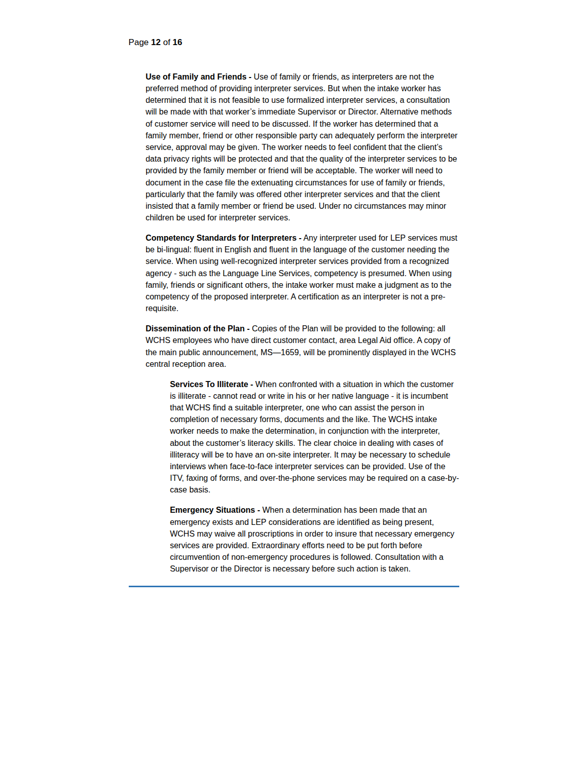Page 12 of 16
Use of Family and Friends - Use of family or friends, as interpreters are not the preferred method of providing interpreter services. But when the intake worker has determined that it is not feasible to use formalized interpreter services, a consultation will be made with that worker’s immediate Supervisor or Director. Alternative methods of customer service will need to be discussed. If the worker has determined that a family member, friend or other responsible party can adequately perform the interpreter service, approval may be given. The worker needs to feel confident that the client’s data privacy rights will be protected and that the quality of the interpreter services to be provided by the family member or friend will be acceptable. The worker will need to document in the case file the extenuating circumstances for use of family or friends, particularly that the family was offered other interpreter services and that the client insisted that a family member or friend be used. Under no circumstances may minor children be used for interpreter services.
Competency Standards for Interpreters - Any interpreter used for LEP services must be bi-lingual: fluent in English and fluent in the language of the customer needing the service. When using well-recognized interpreter services provided from a recognized agency - such as the Language Line Services, competency is presumed. When using family, friends or significant others, the intake worker must make a judgment as to the competency of the proposed interpreter. A certification as an interpreter is not a pre-requisite.
Dissemination of the Plan - Copies of the Plan will be provided to the following: all WCHS employees who have direct customer contact, area Legal Aid office. A copy of the main public announcement, MS—1659, will be prominently displayed in the WCHS central reception area.
Services To Illiterate - When confronted with a situation in which the customer is illiterate - cannot read or write in his or her native language - it is incumbent that WCHS find a suitable interpreter, one who can assist the person in completion of necessary forms, documents and the like. The WCHS intake worker needs to make the determination, in conjunction with the interpreter, about the customer’s literacy skills. The clear choice in dealing with cases of illiteracy will be to have an on-site interpreter. It may be necessary to schedule interviews when face-to-face interpreter services can be provided. Use of the ITV, faxing of forms, and over-the-phone services may be required on a case-by-case basis.
Emergency Situations - When a determination has been made that an emergency exists and LEP considerations are identified as being present, WCHS may waive all proscriptions in order to insure that necessary emergency services are provided. Extraordinary efforts need to be put forth before circumvention of non-emergency procedures is followed. Consultation with a Supervisor or the Director is necessary before such action is taken.